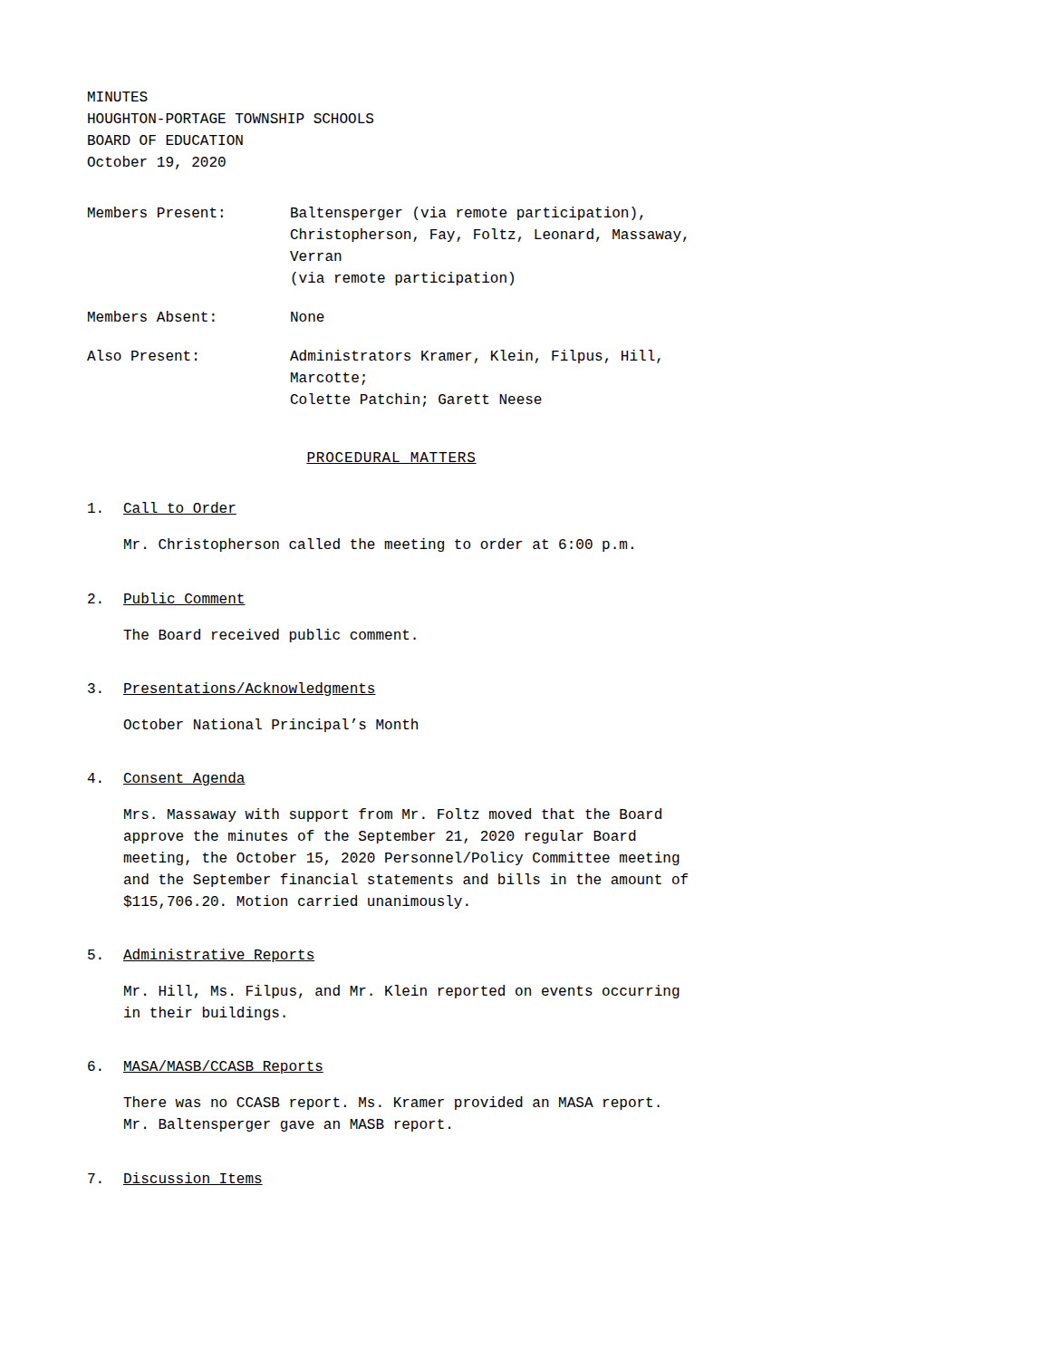MINUTES
HOUGHTON-PORTAGE TOWNSHIP SCHOOLS
BOARD OF EDUCATION
October 19, 2020
Members Present:
Baltensperger (via remote participation),
Christopherson, Fay, Foltz, Leonard, Massaway, Verran
(via remote participation)
Members Absent:
None
Also Present:
Administrators Kramer, Klein, Filpus, Hill, Marcotte;
Colette Patchin; Garett Neese
PROCEDURAL MATTERS
1.
Call to Order
Mr. Christopherson called the meeting to order at 6:00 p.m.
2.
Public Comment
The Board received public comment.
3.
Presentations/Acknowledgments
October National Principal’s Month
4.
Consent Agenda
Mrs. Massaway with support from Mr. Foltz moved that the Board approve the minutes of the September 21, 2020 regular Board meeting, the October 15, 2020 Personnel/Policy Committee meeting and the September financial statements and bills in the amount of $115,706.20. Motion carried unanimously.
5.
Administrative Reports
Mr. Hill, Ms. Filpus, and Mr. Klein reported on events occurring in their buildings.
6.
MASA/MASB/CCASB Reports
There was no CCASB report. Ms. Kramer provided an MASA report. Mr. Baltensperger gave an MASB report.
7.
Discussion Items